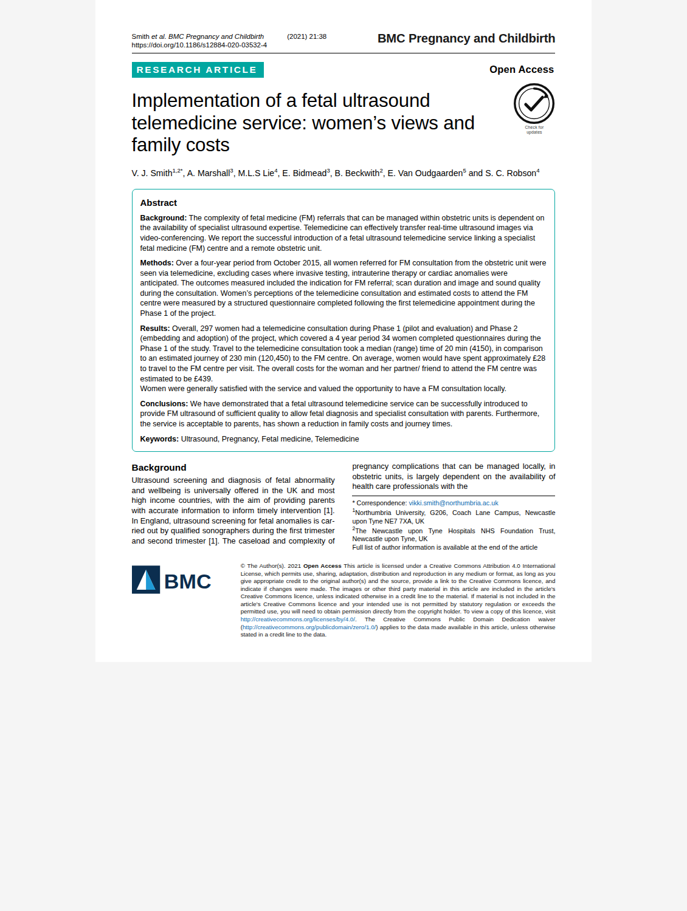Smith et al. BMC Pregnancy and Childbirth(2021) 21:38
https://doi.org/10.1186/s12884-020-03532-4
BMC Pregnancy and Childbirth
Research Article
Open Access
Check for
updates
Implementation of a fetal ultrasound telemedicine service: women’s views and family costs
V. J. Smith1,2*, A. Marshall3, M.L.S Lie4, E. Bidmead3, B. Beckwith2, E. Van Oudgaarden5 and S. C. Robson4
Abstract
Background: The complexity of fetal medicine (FM) referrals that can be managed within obstetric units is dependent on the availability of specialist ultrasound expertise. Telemedicine can effectively transfer real-time ultrasound images via video-conferencing. We report the successful introduction of a fetal ultrasound telemedicine service linking a specialist fetal medicine (FM) centre and a remote obstetric unit.
Methods: Over a four-year period from October 2015, all women referred for FM consultation from the obstetric unit were seen via telemedicine, excluding cases where invasive testing, intrauterine therapy or cardiac anomalies were anticipated. The outcomes measured included the indication for FM referral; scan duration and image and sound quality during the consultation. Women’s perceptions of the telemedicine consultation and estimated costs to attend the FM centre were measured by a structured questionnaire completed following the first telemedicine appointment during the Phase 1 of the project.
Results: Overall, 297 women had a telemedicine consultation during Phase 1 (pilot and evaluation) and Phase 2 (embedding and adoption) of the project, which covered a 4 year period 34 women completed questionnaires during the Phase 1 of the study. Travel to the telemedicine consultation took a median (range) time of 20 min (4150), in comparison to an estimated journey of 230 min (120,450) to the FM centre. On average, women would have spent approximately £28 to travel to the FM centre per visit. The overall costs for the woman and her partner/ friend to attend the FM centre was estimated to be £439.
Women were generally satisfied with the service and valued the opportunity to have a FM consultation locally.
Conclusions: We have demonstrated that a fetal ultrasound telemedicine service can be successfully introduced to provide FM ultrasound of sufficient quality to allow fetal diagnosis and specialist consultation with parents. Furthermore, the service is acceptable to parents, has shown a reduction in family costs and journey times.
Keywords: Ultrasound, Pregnancy, Fetal medicine, Telemedicine
Background
Ultrasound screening and diagnosis of fetal abnormality and wellbeing is universally offered in the UK and most high income countries, with the aim of providing parents with accurate information to inform timely intervention [1]. In England, ultrasound screening for fetal anomalies is carried out by qualified sonographers during the first trimester and second trimester [1]. The caseload and complexity of pregnancy complications that can be managed locally, in obstetric units, is largely dependent on the availability of health care professionals with the
* Correspondence: vikki.smith@northumbria.ac.uk
1Northumbria University, G206, Coach Lane Campus, Newcastle upon Tyne NE7 7XA, UK
2The Newcastle upon Tyne Hospitals NHS Foundation Trust, Newcastle upon Tyne, UK
Full list of author information is available at the end of the article
BMC
© The Author(s). 2021 Open Access This article is licensed under a Creative Commons Attribution 4.0 International License, which permits use, sharing, adaptation, distribution and reproduction in any medium or format, as long as you give appropriate credit to the original author(s) and the source, provide a link to the Creative Commons licence, and indicate if changes were made. The images or other third party material in this article are included in the article's Creative Commons licence, unless indicated otherwise in a credit line to the material. If material is not included in the article's Creative Commons licence and your intended use is not permitted by statutory regulation or exceeds the permitted use, you will need to obtain permission directly from the copyright holder. To view a copy of this licence, visit http://creativecommons.org/licenses/by/4.0/. The Creative Commons Public Domain Dedication waiver (http://creativecommons.org/publicdomain/zero/1.0/) applies to the data made available in this article, unless otherwise stated in a credit line to the data.